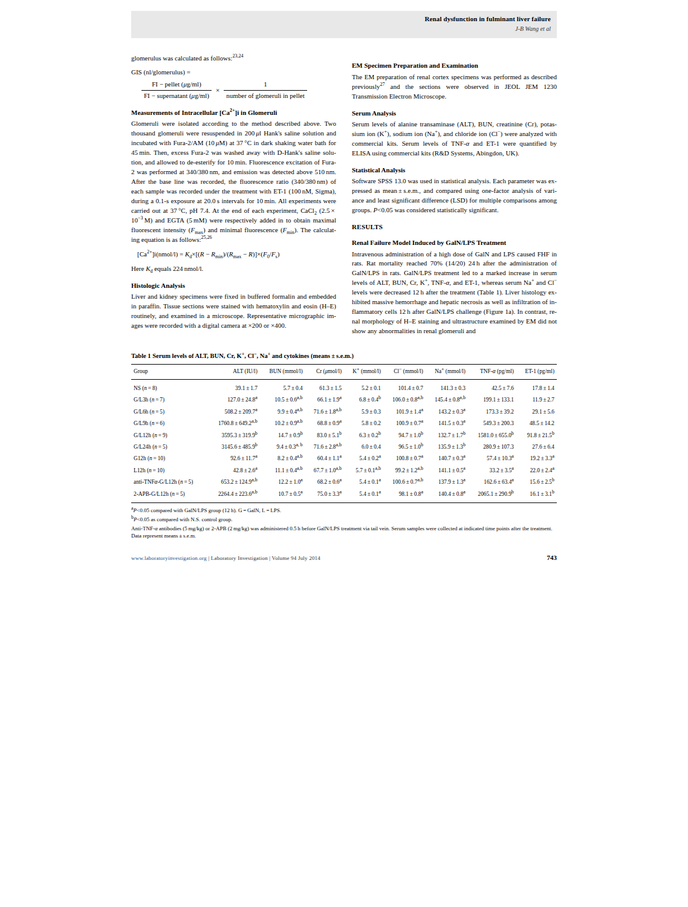Renal dysfunction in fulminant liver failure
J-B Wang et al
glomerulus was calculated as follows:23,24
GIS (nl/glomerulus) =
FI − pellet (μg/ml) FI − supernatant (μg/ml) × 1 number of glomeruli in pellet
Measurements of Intracellular [Ca2+]i in Glomeruli
Glomeruli were isolated according to the method described above. Two thousand glomeruli were resuspended in 200 μl Hank's saline solution and incubated with Fura-2/AM (10 μ M) at 37 °C in dark shaking water bath for 45 min. Then, excess Fura-2 was washed away with D-Hank's saline solution, and allowed to de-esterify for 10 min. Fluorescence excitation of Fura-2 was performed at 340/380 nm, and emission was detected above 510 nm. After the base line was recorded, the fluorescence ratio (340/380 nm) of each sample was recorded under the treatment with ET-1 (100 nM, Sigma), during a 0.1-s exposure at 20.0 s intervals for 10 min. All experiments were carried out at 37 °C, pH 7.4. At the end of each experiment, CaCl2 (2.5 × 10−3 M) and EGTA (5 mM) were respectively added in to obtain maximal fluorescent intensity (Fmax) and minimal fluorescence (Fmin). The calculating equation is as follows:25,26
[Ca2+]i(nmol/l) = Kd×[(R − Rmin)/(Rmax − R)]×(F0/Fs)
Here Kd equals 224 nmol/l.
Histologic Analysis
Liver and kidney specimens were fixed in buffered formalin and embedded in paraffin. Tissue sections were stained with hematoxylin and eosin (H–E) routinely, and examined in a microscope. Representative micrographic images were recorded with a digital camera at ×200 or ×400.
EM Specimen Preparation and Examination
The EM preparation of renal cortex specimens was performed as described previously27 and the sections were observed in JEOL JEM 1230 Transmission Electron Microscope.
Serum Analysis
Serum levels of alanine transaminase (ALT), BUN, creatinine (Cr), potassium ion (K+), sodium ion (Na+), and chloride ion (Cl−) were analyzed with commercial kits. Serum levels of TNF-α and ET-1 were quantified by ELISA using commercial kits (R&D Systems, Abingdon, UK).
Statistical Analysis
Software SPSS 13.0 was used in statistical analysis. Each parameter was expressed as mean ± s.e.m., and compared using one-factor analysis of variance and least significant difference (LSD) for multiple comparisons among groups. P<0.05 was considered statistically significant.
Results
Renal Failure Model Induced by GalN/LPS Treatment
Intravenous administration of a high dose of GalN and LPS caused FHF in rats. Rat mortality reached 70% (14/20) 24 h after the administration of GalN/LPS in rats. GalN/LPS treatment led to a marked increase in serum levels of ALT, BUN, Cr, K+, TNF-α, and ET-1, whereas serum Na+ and Cl− levels were decreased 12 h after the treatment (Table 1). Liver histology exhibited massive hemorrhage and hepatic necrosis as well as infiltration of inflammatory cells 12 h after GalN/LPS challenge (Figure 1a). In contrast, renal morphology of H–E staining and ultrastructure examined by EM did not show any abnormalities in renal glomeruli and
Table 1 Serum levels of ALT, BUN, Cr, K+, Cl−, Na+ and cytokines (means ± s.e.m.)
| Group | ALT (IU/l) | BUN (mmol/l) | Cr ( μ mol/l) | K + (mmol/l) | Cl − (mmol/l) | Na + (mmol/l) | TNF- α (pg/ml) | ET-1 (pg/ml) |
| --- | --- | --- | --- | --- | --- | --- | --- | --- |
| NS ( n = 8) | 39.1 ± 1.7 | 5.7 ± 0.4 | 61.3 ± 1.5 | 5.2 ± 0.1 | 101.4 ± 0.7 | 141.3 ± 0.3 | 42.5 ± 7.6 | 17.8 ± 1.4 |
| G/L3h ( n = 7) | 127.0 ± 24.8 a | 10.5 ± 0.6 a,b | 66.1 ± 1.9 a | 6.8 ± 0.4 b | 106.0 ± 0.8 a,b | 145.4 ± 0.8 a,b | 199.1 ± 133.1 | 11.9 ± 2.7 |
| G/L6h ( n = 5) | 508.2 ± 209.7 a | 9.9 ± 0.4 a,b | 71.6 ± 1.8 a,b | 5.9 ± 0.3 | 101.9 ± 1.4 a | 143.2 ± 0.3 a | 173.3 ± 39.2 | 29.1 ± 5.6 |
| G/L9h ( n = 6) | 1760.8 ± 649.2 a,b | 10.2 ± 0.9 a,b | 68.8 ± 0.9 a | 5.8 ± 0.2 | 100.9 ± 0.7 a | 141.5 ± 0.3 a | 549.3 ± 200.3 | 48.5 ± 14.2 |
| G/L12h ( n = 9) | 3595.3 ± 319.9 b | 14.7 ± 0.9 b | 83.0 ± 5.1 b | 6.3 ± 0.2 b | 94.7 ± 1.0 b | 132.7 ± 1.7 b | 1581.0 ± 655.0 b | 91.8 ± 21.5 b |
| G/L24h ( n = 5) | 3145.6 ± 485.9 b | 9.4 ± 0.3 a, b | 71.6 ± 2.8 a,b | 6.0 ± 0.4 | 96.5 ± 1.0 b | 135.9 ± 1.3 b | 280.9 ± 107.3 | 27.6 ± 6.4 |
| G12h ( n = 10) | 92.6 ± 11.7 a | 8.2 ± 0.4 a,b | 60.4 ± 1.1 a | 5.4 ± 0.2 a | 100.8 ± 0.7 a | 140.7 ± 0.3 a | 57.4 ± 10.3 a | 19.2 ± 3.3 a |
| L12h ( n = 10) | 42.8 ± 2.6 a | 11.1 ± 0.4 a,b | 67.7 ± 1.0 a,b | 5.7 ± 0.1 a,b | 99.2 ± 1.2 a,b | 141.1 ± 0.5 a | 33.2 ± 3.5 a | 22.0 ± 2.4 a |
| anti-TNF α -G/L12h ( n = 5) | 653.2 ± 124.9 a,b | 12.2 ± 1.0 a | 68.2 ± 0.6 a | 5.4 ± 0.1 a | 100.6 ± 0.7 a,b | 137.9 ± 1.3 a | 162.6 ± 63.4 a | 15.6 ± 2.5 b |
| 2-APB-G/L12h ( n = 5) | 2264.4 ± 223.6 a,b | 10.7 ± 0.5 a | 75.0 ± 3.3 a | 5.4 ± 0.1 a | 98.1 ± 0.8 a | 140.4 ± 0.8 a | 2065.1 ± 290.9 b | 16.1 ± 3.1 b |
aP<0.05 compared with GalN/LPS group (12 h). G = GalN, L = LPS.
bP<0.05 as compared with N.S. control group.
Anti-TNF-α antibodies (5 mg/kg) or 2-APB (2 mg/kg) was administered 0.5 h before GalN/LPS treatment via tail vein. Serum samples were collected at indicated time points after the treatment. Data represent means ± s.e.m.
www.laboratoryinvestigation.org | Laboratory Investigation | Volume 94 July 2014
743